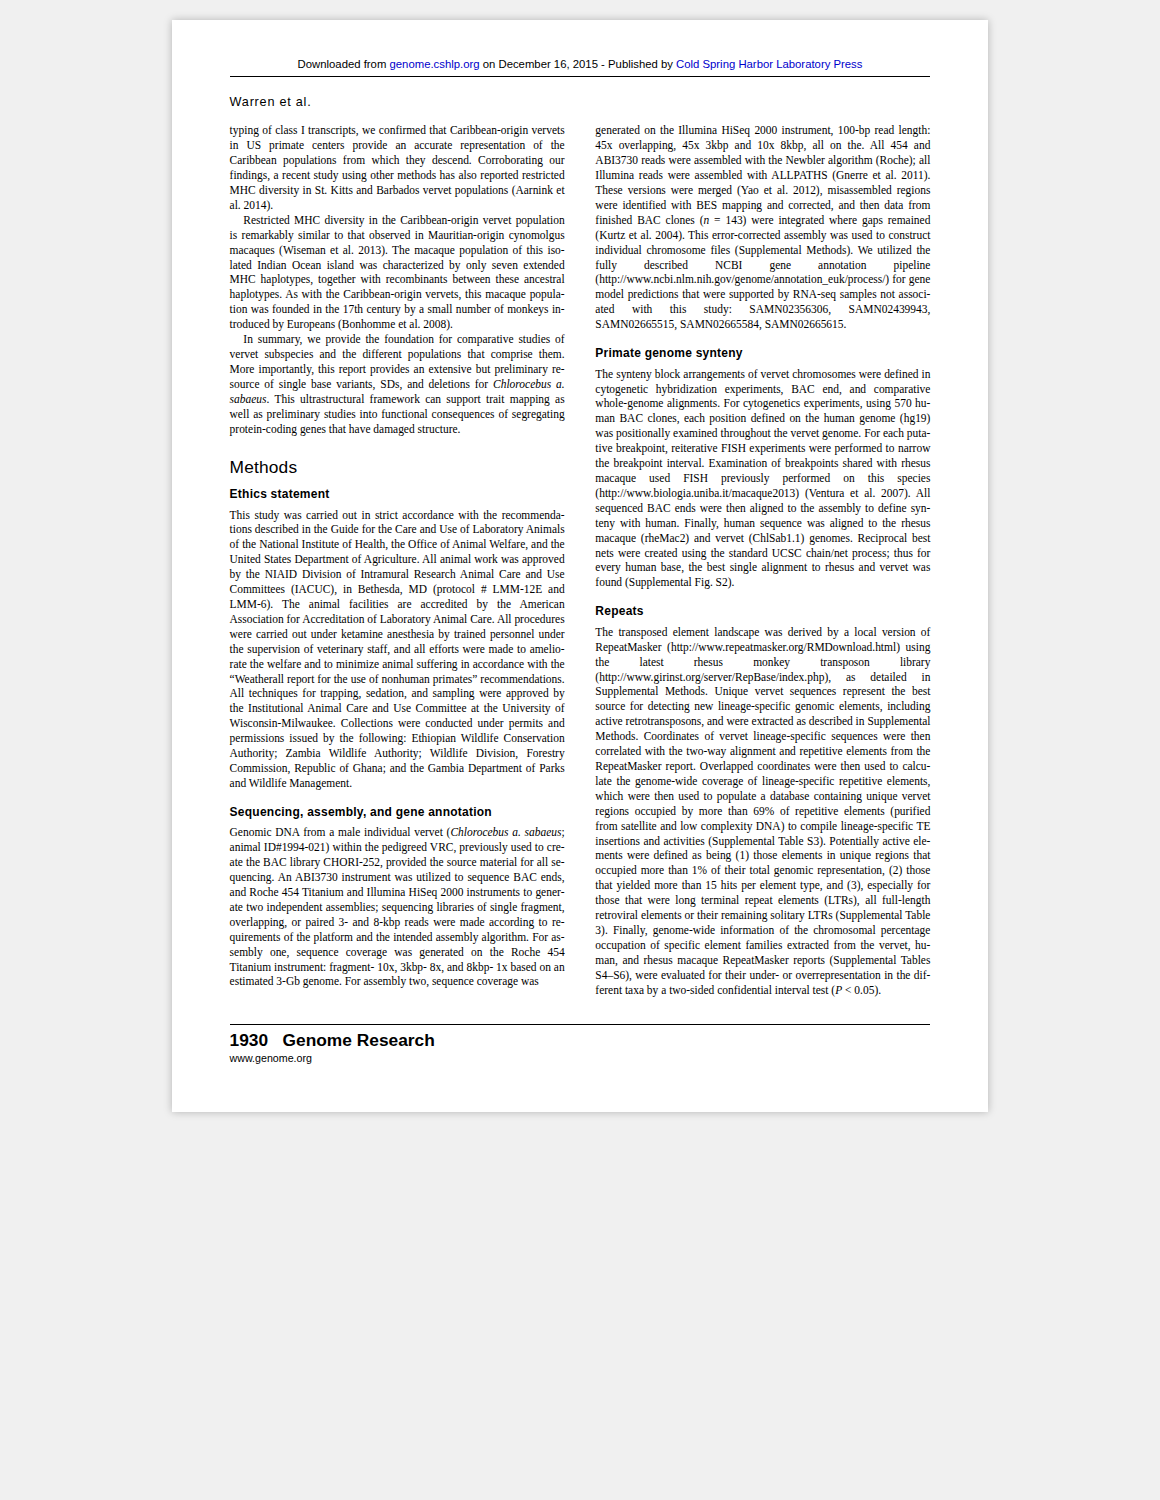Downloaded from genome.cshlp.org on December 16, 2015 - Published by Cold Spring Harbor Laboratory Press
Warren et al.
typing of class I transcripts, we confirmed that Caribbean-origin vervets in US primate centers provide an accurate representation of the Caribbean populations from which they descend. Corroborating our findings, a recent study using other methods has also reported restricted MHC diversity in St. Kitts and Barbados vervet populations (Aarnink et al. 2014).
Restricted MHC diversity in the Caribbean-origin vervet population is remarkably similar to that observed in Mauritian-origin cynomolgus macaques (Wiseman et al. 2013). The macaque population of this isolated Indian Ocean island was characterized by only seven extended MHC haplotypes, together with recombinants between these ancestral haplotypes. As with the Caribbean-origin vervets, this macaque population was founded in the 17th century by a small number of monkeys introduced by Europeans (Bonhomme et al. 2008).
In summary, we provide the foundation for comparative studies of vervet subspecies and the different populations that comprise them. More importantly, this report provides an extensive but preliminary resource of single base variants, SDs, and deletions for Chlorocebus a. sabaeus. This ultrastructural framework can support trait mapping as well as preliminary studies into functional consequences of segregating protein-coding genes that have damaged structure.
Methods
Ethics statement
This study was carried out in strict accordance with the recommendations described in the Guide for the Care and Use of Laboratory Animals of the National Institute of Health, the Office of Animal Welfare, and the United States Department of Agriculture. All animal work was approved by the NIAID Division of Intramural Research Animal Care and Use Committees (IACUC), in Bethesda, MD (protocol # LMM-12E and LMM-6). The animal facilities are accredited by the American Association for Accreditation of Laboratory Animal Care. All procedures were carried out under ketamine anesthesia by trained personnel under the supervision of veterinary staff, and all efforts were made to ameliorate the welfare and to minimize animal suffering in accordance with the “Weatherall report for the use of nonhuman primates” recommendations. All techniques for trapping, sedation, and sampling were approved by the Institutional Animal Care and Use Committee at the University of Wisconsin-Milwaukee. Collections were conducted under permits and permissions issued by the following: Ethiopian Wildlife Conservation Authority; Zambia Wildlife Authority; Wildlife Division, Forestry Commission, Republic of Ghana; and the Gambia Department of Parks and Wildlife Management.
Sequencing, assembly, and gene annotation
Genomic DNA from a male individual vervet (Chlorocebus a. sabaeus; animal ID#1994-021) within the pedigreed VRC, previously used to create the BAC library CHORI-252, provided the source material for all sequencing. An ABI3730 instrument was utilized to sequence BAC ends, and Roche 454 Titanium and Illumina HiSeq 2000 instruments to generate two independent assemblies; sequencing libraries of single fragment, overlapping, or paired 3- and 8-kbp reads were made according to requirements of the platform and the intended assembly algorithm. For assembly one, sequence coverage was generated on the Roche 454 Titanium instrument: fragment- 10x, 3kbp- 8x, and 8kbp- 1x based on an estimated 3-Gb genome. For assembly two, sequence coverage was
generated on the Illumina HiSeq 2000 instrument, 100-bp read length: 45x overlapping, 45x 3kbp and 10x 8kbp, all on the. All 454 and ABI3730 reads were assembled with the Newbler algorithm (Roche); all Illumina reads were assembled with ALLPATHS (Gnerre et al. 2011). These versions were merged (Yao et al. 2012), misassembled regions were identified with BES mapping and corrected, and then data from finished BAC clones (n = 143) were integrated where gaps remained (Kurtz et al. 2004). This error-corrected assembly was used to construct individual chromosome files (Supplemental Methods). We utilized the fully described NCBI gene annotation pipeline (http://www.ncbi.nlm.nih.gov/genome/annotation_euk/process/) for gene model predictions that were supported by RNA-seq samples not associated with this study: SAMN02356306, SAMN02439943, SAMN02665515, SAMN02665584, SAMN02665615.
Primate genome synteny
The synteny block arrangements of vervet chromosomes were defined in cytogenetic hybridization experiments, BAC end, and comparative whole-genome alignments. For cytogenetics experiments, using 570 human BAC clones, each position defined on the human genome (hg19) was positionally examined throughout the vervet genome. For each putative breakpoint, reiterative FISH experiments were performed to narrow the breakpoint interval. Examination of breakpoints shared with rhesus macaque used FISH previously performed on this species (http://www.biologia.uniba.it/macaque2013) (Ventura et al. 2007). All sequenced BAC ends were then aligned to the assembly to define synteny with human. Finally, human sequence was aligned to the rhesus macaque (rheMac2) and vervet (ChlSab1.1) genomes. Reciprocal best nets were created using the standard UCSC chain/net process; thus for every human base, the best single alignment to rhesus and vervet was found (Supplemental Fig. S2).
Repeats
The transposed element landscape was derived by a local version of RepeatMasker (http://www.repeatmasker.org/RMDownload.html) using the latest rhesus monkey transposon library (http://www.girinst.org/server/RepBase/index.php), as detailed in Supplemental Methods. Unique vervet sequences represent the best source for detecting new lineage-specific genomic elements, including active retrotransposons, and were extracted as described in Supplemental Methods. Coordinates of vervet lineage-specific sequences were then correlated with the two-way alignment and repetitive elements from the RepeatMasker report. Overlapped coordinates were then used to calculate the genome-wide coverage of lineage-specific repetitive elements, which were then used to populate a database containing unique vervet regions occupied by more than 69% of repetitive elements (purified from satellite and low complexity DNA) to compile lineage-specific TE insertions and activities (Supplemental Table S3). Potentially active elements were defined as being (1) those elements in unique regions that occupied more than 1% of their total genomic representation, (2) those that yielded more than 15 hits per element type, and (3), especially for those that were long terminal repeat elements (LTRs), all full-length retroviral elements or their remaining solitary LTRs (Supplemental Table 3). Finally, genome-wide information of the chromosomal percentage occupation of specific element families extracted from the vervet, human, and rhesus macaque RepeatMasker reports (Supplemental Tables S4–S6), were evaluated for their under- or overrepresentation in the different taxa by a two-sided confidential interval test (P < 0.05).
1930 Genome Research
www.genome.org